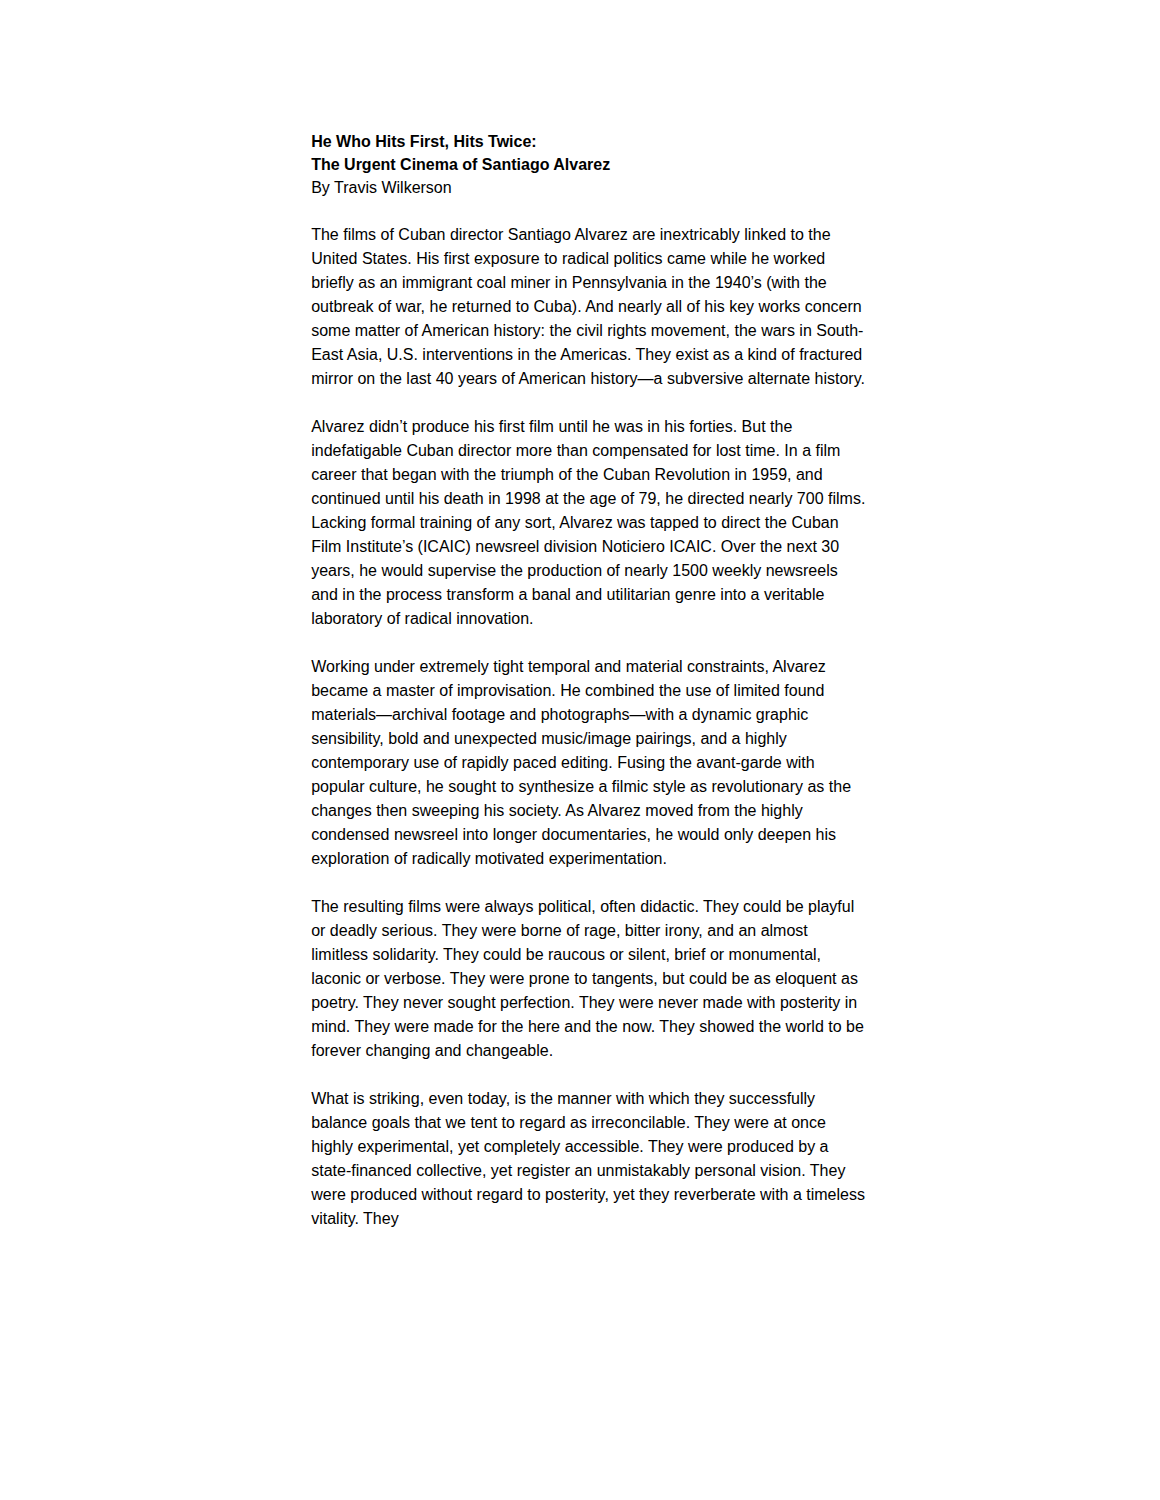He Who Hits First, Hits Twice:
The Urgent Cinema of Santiago Alvarez
By Travis Wilkerson
The films of Cuban director Santiago Alvarez are inextricably linked to the United States. His first exposure to radical politics came while he worked briefly as an immigrant coal miner in Pennsylvania in the 1940’s (with the outbreak of war, he returned to Cuba). And nearly all of his key works concern some matter of American history: the civil rights movement, the wars in South-East Asia, U.S. interventions in the Americas. They exist as a kind of fractured mirror on the last 40 years of American history—a subversive alternate history.
Alvarez didn’t produce his first film until he was in his forties. But the indefatigable Cuban director more than compensated for lost time. In a film career that began with the triumph of the Cuban Revolution in 1959, and continued until his death in 1998 at the age of 79, he directed nearly 700 films. Lacking formal training of any sort, Alvarez was tapped to direct the Cuban Film Institute’s (ICAIC) newsreel division Noticiero ICAIC. Over the next 30 years, he would supervise the production of nearly 1500 weekly newsreels and in the process transform a banal and utilitarian genre into a veritable laboratory of radical innovation.
Working under extremely tight temporal and material constraints, Alvarez became a master of improvisation. He combined the use of limited found materials—archival footage and photographs—with a dynamic graphic sensibility, bold and unexpected music/image pairings, and a highly contemporary use of rapidly paced editing. Fusing the avant-garde with popular culture, he sought to synthesize a filmic style as revolutionary as the changes then sweeping his society. As Alvarez moved from the highly condensed newsreel into longer documentaries, he would only deepen his exploration of radically motivated experimentation.
The resulting films were always political, often didactic. They could be playful or deadly serious. They were borne of rage, bitter irony, and an almost limitless solidarity. They could be raucous or silent, brief or monumental, laconic or verbose. They were prone to tangents, but could be as eloquent as poetry. They never sought perfection. They were never made with posterity in mind. They were made for the here and the now. They showed the world to be forever changing and changeable.
What is striking, even today, is the manner with which they successfully balance goals that we tent to regard as irreconcilable. They were at once highly experimental, yet completely accessible. They were produced by a state-financed collective, yet register an unmistakably personal vision. They were produced without regard to posterity, yet they reverberate with a timeless vitality. They